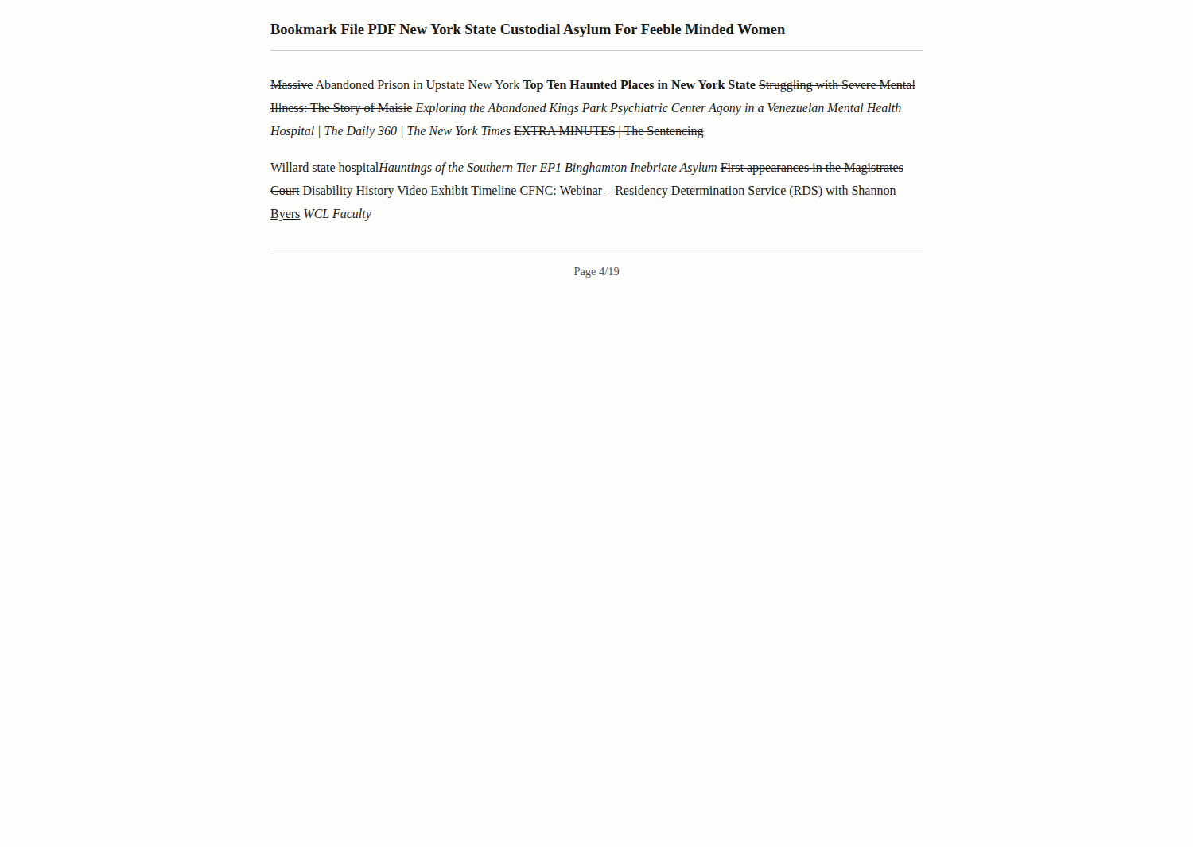Bookmark File PDF New York State Custodial Asylum For Feeble Minded Women
Massive Abandoned Prison in Upstate New York Top Ten Haunted Places in New York State Struggling with Severe Mental Illness: The Story of Maisie Exploring the Abandoned Kings Park Psychiatric Center Agony in a Venezuelan Mental Health Hospital | The Daily 360 | The New York Times EXTRA MINUTES | The Sentencing
Willard state hospitalHauntings of the Southern Tier EP1 Binghamton Inebriate Asylum First appearances in the Magistrates Court Disability History Video Exhibit Timeline CFNC: Webinar – Residency Determination Service (RDS) with Shannon Byers WCL Faculty
Page 4/19